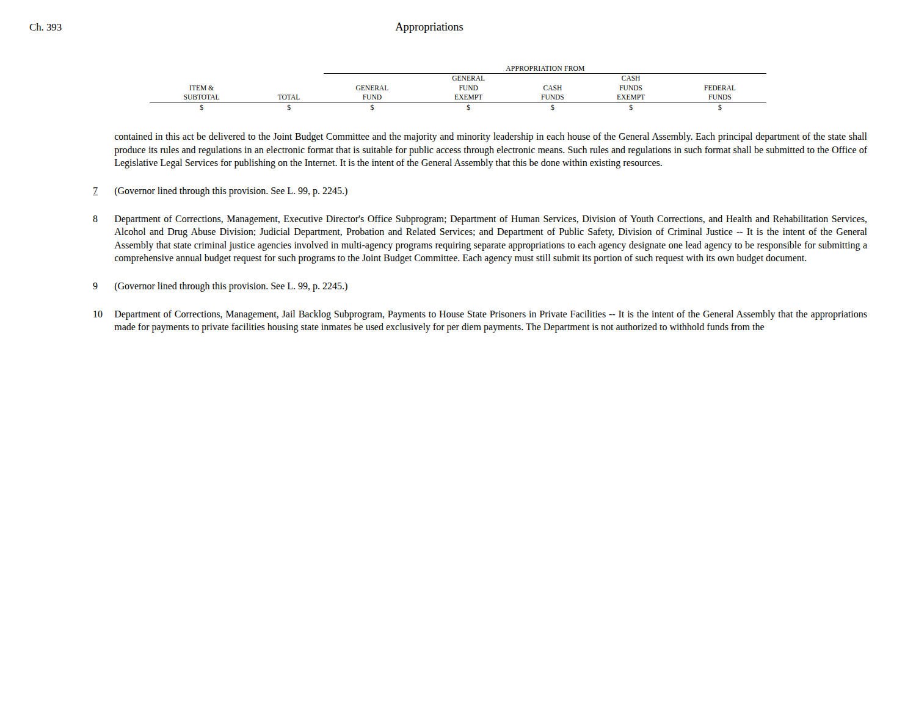Ch. 393
Appropriations
| | | APPROPRIATION FROM |
| | | | GENERAL | | CASH | |
| ITEM & | | GENERAL | FUND | CASH | FUNDS | FEDERAL |
| SUBTOTAL | TOTAL | FUND | EXEMPT | FUNDS | EXEMPT | FUNDS |
| $ | $ | $ | $ | $ | $ | $ |
contained in this act be delivered to the Joint Budget Committee and the majority and minority leadership in each house of the General Assembly. Each principal department of the state shall produce its rules and regulations in an electronic format that is suitable for public access through electronic means. Such rules and regulations in such format shall be submitted to the Office of Legislative Legal Services for publishing on the Internet. It is the intent of the General Assembly that this be done within existing resources.
7
(Governor lined through this provision. See L. 99, p. 2245.)
8
Department of Corrections, Management, Executive Director's Office Subprogram; Department of Human Services, Division of Youth Corrections, and Health and Rehabilitation Services, Alcohol and Drug Abuse Division; Judicial Department, Probation and Related Services; and Department of Public Safety, Division of Criminal Justice -- It is the intent of the General Assembly that state criminal justice agencies involved in multi-agency programs requiring separate appropriations to each agency designate one lead agency to be responsible for submitting a comprehensive annual budget request for such programs to the Joint Budget Committee. Each agency must still submit its portion of such request with its own budget document.
9
(Governor lined through this provision. See L. 99, p. 2245.)
10
Department of Corrections, Management, Jail Backlog Subprogram, Payments to House State Prisoners in Private Facilities -- It is the intent of the General Assembly that the appropriations made for payments to private facilities housing state inmates be used exclusively for per diem payments. The Department is not authorized to withhold funds from the